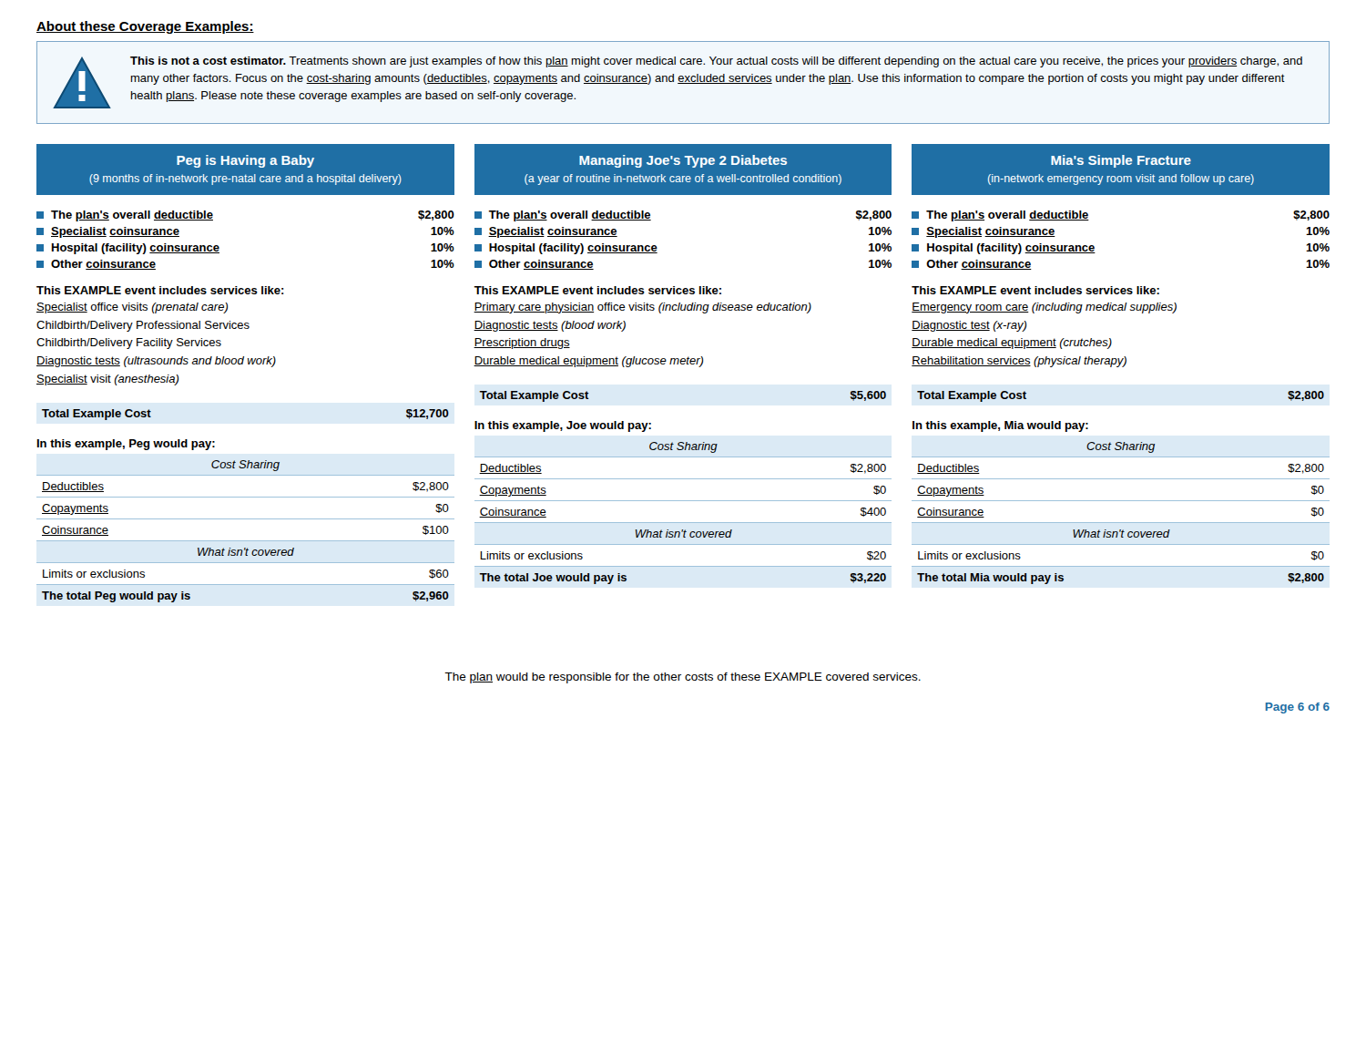About these Coverage Examples:
This is not a cost estimator. Treatments shown are just examples of how this plan might cover medical care. Your actual costs will be different depending on the actual care you receive, the prices your providers charge, and many other factors. Focus on the cost-sharing amounts (deductibles, copayments and coinsurance) and excluded services under the plan. Use this information to compare the portion of costs you might pay under different health plans. Please note these coverage examples are based on self-only coverage.
Peg is Having a Baby (9 months of in-network pre-natal care and a hospital delivery)
The plan's overall deductible$2,800
Specialist coinsurance 10%
Hospital (facility) coinsurance 10%
Other coinsurance 10%
This EXAMPLE event includes services like:
Specialist office visits (prenatal care)
Childbirth/Delivery Professional Services
Childbirth/Delivery Facility Services
Diagnostic tests (ultrasounds and blood work)
Specialist visit (anesthesia)
| Total Example Cost | $12,700 |
In this example, Peg would pay:
| Cost Sharing |
| Deductibles | $2,800 |
| Copayments | $0 |
| Coinsurance | $100 |
| What isn't covered |
| Limits or exclusions | $60 |
| The total Peg would pay is | $2,960 |
Managing Joe's Type 2 Diabetes (a year of routine in-network care of a well-controlled condition)
The plan's overall deductible$2,800
Specialist coinsurance 10%
Hospital (facility) coinsurance 10%
Other coinsurance 10%
This EXAMPLE event includes services like:
Primary care physician office visits (including disease education)
Diagnostic tests (blood work)
Prescription drugs
Durable medical equipment (glucose meter)
| Total Example Cost | $5,600 |
In this example, Joe would pay:
| Cost Sharing |
| Deductibles | $2,800 |
| Copayments | $0 |
| Coinsurance | $400 |
| What isn't covered |
| Limits or exclusions | $20 |
| The total Joe would pay is | $3,220 |
Mia's Simple Fracture (in-network emergency room visit and follow up care)
The plan's overall deductible$2,800
Specialist coinsurance 10%
Hospital (facility) coinsurance 10%
Other coinsurance 10%
This EXAMPLE event includes services like:
Emergency room care (including medical supplies)
Diagnostic test (x-ray)
Durable medical equipment (crutches)
Rehabilitation services (physical therapy)
| Total Example Cost | $2,800 |
In this example, Mia would pay:
| Cost Sharing |
| Deductibles | $2,800 |
| Copayments | $0 |
| Coinsurance | $0 |
| What isn't covered |
| Limits or exclusions | $0 |
| The total Mia would pay is | $2,800 |
The plan would be responsible for the other costs of these EXAMPLE covered services.
Page 6 of 6